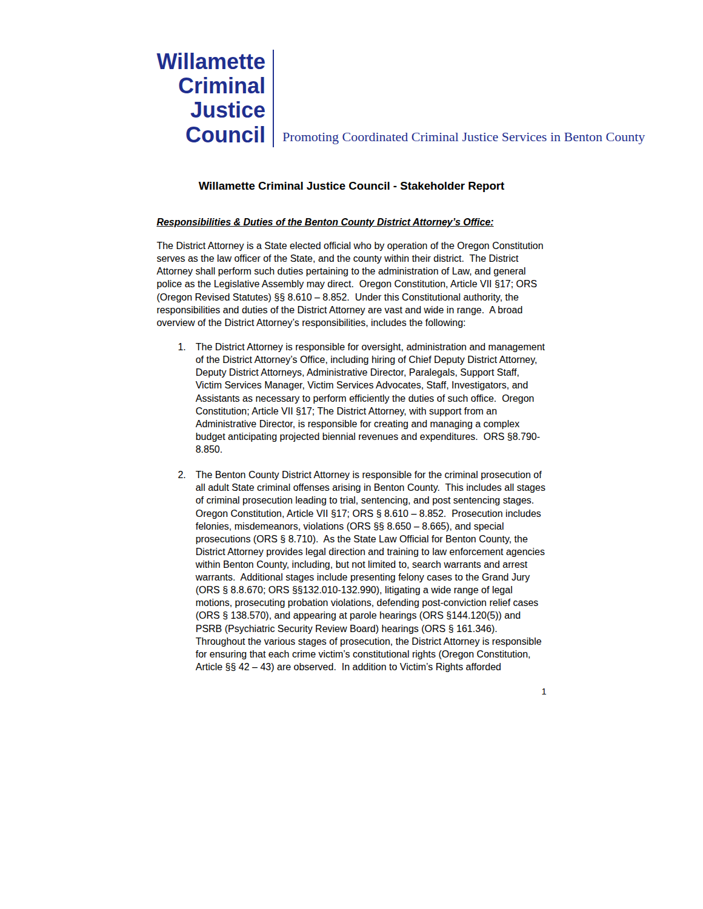Willamette
Criminal
Justice
Council
Promoting Coordinated Criminal Justice Services in Benton County
Willamette Criminal Justice Council - Stakeholder Report
Responsibilities & Duties of the Benton County District Attorney’s Office:
The District Attorney is a State elected official who by operation of the Oregon Constitution serves as the law officer of the State, and the county within their district. The District Attorney shall perform such duties pertaining to the administration of Law, and general police as the Legislative Assembly may direct. Oregon Constitution, Article VII §17; ORS (Oregon Revised Statutes) §§ 8.610 – 8.852. Under this Constitutional authority, the responsibilities and duties of the District Attorney are vast and wide in range. A broad overview of the District Attorney’s responsibilities, includes the following:
The District Attorney is responsible for oversight, administration and management of the District Attorney’s Office, including hiring of Chief Deputy District Attorney, Deputy District Attorneys, Administrative Director, Paralegals, Support Staff, Victim Services Manager, Victim Services Advocates, Staff, Investigators, and Assistants as necessary to perform efficiently the duties of such office. Oregon Constitution; Article VII §17; The District Attorney, with support from an Administrative Director, is responsible for creating and managing a complex budget anticipating projected biennial revenues and expenditures. ORS §8.790-8.850.
The Benton County District Attorney is responsible for the criminal prosecution of all adult State criminal offenses arising in Benton County. This includes all stages of criminal prosecution leading to trial, sentencing, and post sentencing stages. Oregon Constitution, Article VII §17; ORS § 8.610 – 8.852. Prosecution includes felonies, misdemeanors, violations (ORS §§ 8.650 – 8.665), and special prosecutions (ORS § 8.710). As the State Law Official for Benton County, the District Attorney provides legal direction and training to law enforcement agencies within Benton County, including, but not limited to, search warrants and arrest warrants. Additional stages include presenting felony cases to the Grand Jury (ORS § 8.8.670; ORS §§132.010-132.990), litigating a wide range of legal motions, prosecuting probation violations, defending post-conviction relief cases (ORS § 138.570), and appearing at parole hearings (ORS §144.120(5)) and PSRB (Psychiatric Security Review Board) hearings (ORS § 161.346). Throughout the various stages of prosecution, the District Attorney is responsible for ensuring that each crime victim’s constitutional rights (Oregon Constitution, Article §§ 42 – 43) are observed. In addition to Victim’s Rights afforded
1